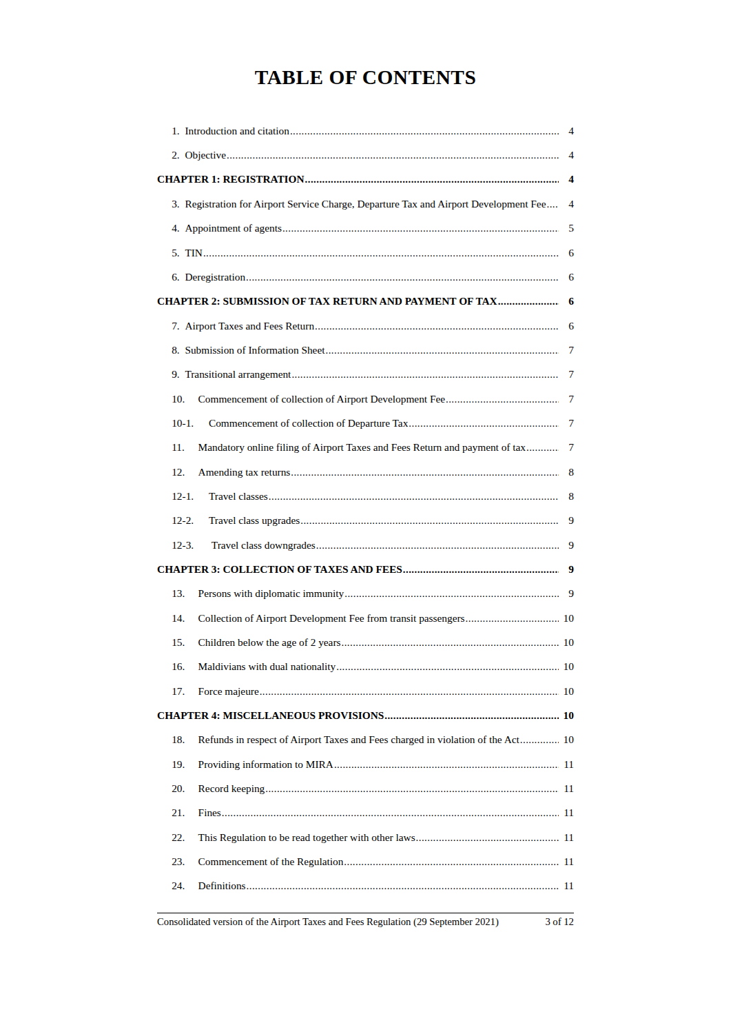TABLE OF CONTENTS
1. Introduction and citation .................................................................................................................. 4
2. Objective ................................................................................................................................. 4
CHAPTER 1: REGISTRATION ................................................................................................................. 4
3. Registration for Airport Service Charge, Departure Tax and Airport Development Fee ........... 4
4. Appointment of agents ..................................................................................................................... 5
5. TIN .............................................................................................................................................. 6
6. Deregistration ............................................................................................................................. 6
CHAPTER 2: SUBMISSION OF TAX RETURN AND PAYMENT OF TAX .......................................... 6
7. Airport Taxes and Fees Return ....................................................................................................... 6
8. Submission of Information Sheet .................................................................................................... 7
9. Transitional arrangement ................................................................................................................. 7
10. Commencement of collection of Airport Development Fee ............................................................. 7
10-1. Commencement of collection of Departure Tax .............................................................................. 7
11. Mandatory online filing of Airport Taxes and Fees Return and payment of tax ......................... 7
12. Amending tax returns ....................................................................................................................... 8
12-1. Travel classes .............................................................................................................................. 8
12-2. Travel class upgrades ................................................................................................................. 9
12-3. Travel class downgrades ............................................................................................................. 9
CHAPTER 3: COLLECTION OF TAXES AND FEES .............................................................................. 9
13. Persons with diplomatic immunity ..................................................................................................... 9
14. Collection of Airport Development Fee from transit passengers .................................................. 10
15. Children below the age of 2 years ....................................................................................................... 10
16. Maldivians with dual nationality ......................................................................................................... 10
17. Force majeure ................................................................................................................................. 10
CHAPTER 4: MISCELLANEOUS PROVISIONS ..................................................................................... 10
18. Refunds in respect of Airport Taxes and Fees charged in violation of the Act ........................... 10
19. Providing information to MIRA ......................................................................................................... 11
20. Record keeping .............................................................................................................................. 11
21. Fines ............................................................................................................................................... 11
22. This Regulation to be read together with other laws ....................................................................... 11
23. Commencement of the Regulation ..................................................................................................... 11
24. Definitions ..................................................................................................................................... 11
Consolidated version of the Airport Taxes and Fees Regulation (29 September 2021) 3 of 12